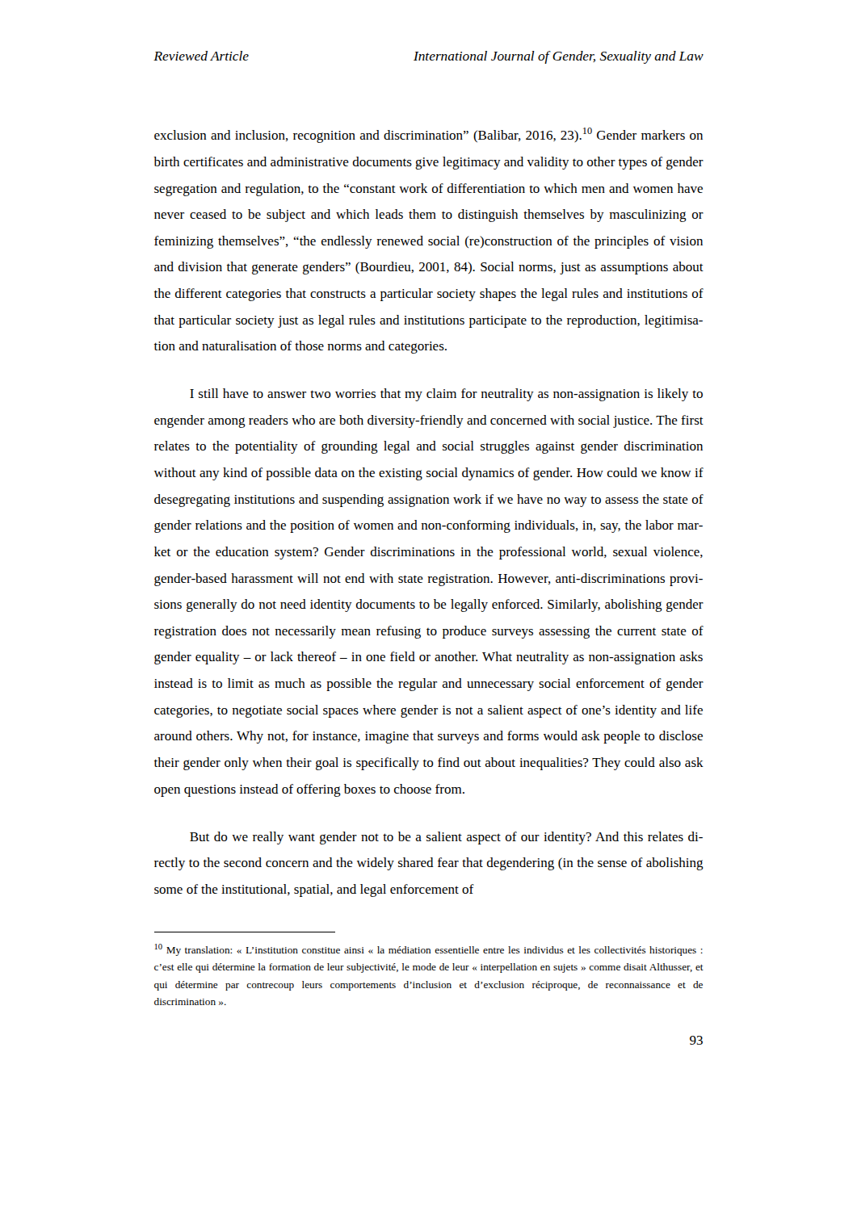Reviewed Article International Journal of Gender, Sexuality and Law
exclusion and inclusion, recognition and discrimination” (Balibar, 2016, 23).10 Gender markers on birth certificates and administrative documents give legitimacy and validity to other types of gender segregation and regulation, to the “constant work of differentiation to which men and women have never ceased to be subject and which leads them to distinguish themselves by masculinizing or feminizing themselves”, “the endlessly renewed social (re)construction of the principles of vision and division that generate genders” (Bourdieu, 2001, 84). Social norms, just as assumptions about the different categories that constructs a particular society shapes the legal rules and institutions of that particular society just as legal rules and institutions participate to the reproduction, legitimisation and naturalisation of those norms and categories.
I still have to answer two worries that my claim for neutrality as non-assignation is likely to engender among readers who are both diversity-friendly and concerned with social justice. The first relates to the potentiality of grounding legal and social struggles against gender discrimination without any kind of possible data on the existing social dynamics of gender. How could we know if desegregating institutions and suspending assignation work if we have no way to assess the state of gender relations and the position of women and non-conforming individuals, in, say, the labor market or the education system? Gender discriminations in the professional world, sexual violence, gender-based harassment will not end with state registration. However, anti-discriminations provisions generally do not need identity documents to be legally enforced. Similarly, abolishing gender registration does not necessarily mean refusing to produce surveys assessing the current state of gender equality – or lack thereof – in one field or another. What neutrality as non-assignation asks instead is to limit as much as possible the regular and unnecessary social enforcement of gender categories, to negotiate social spaces where gender is not a salient aspect of one’s identity and life around others. Why not, for instance, imagine that surveys and forms would ask people to disclose their gender only when their goal is specifically to find out about inequalities? They could also ask open questions instead of offering boxes to choose from.
But do we really want gender not to be a salient aspect of our identity? And this relates directly to the second concern and the widely shared fear that degendering (in the sense of abolishing some of the institutional, spatial, and legal enforcement of
10 My translation: « L’institution constitue ainsi « la médiation essentielle entre les individus et les collectivités historiques : c’est elle qui détermine la formation de leur subjectivité, le mode de leur « interpellation en sujets » comme disait Althusser, et qui détermine par contrecoup leurs comportements d’inclusion et d’exclusion réciproque, de reconnaissance et de discrimination ».
93